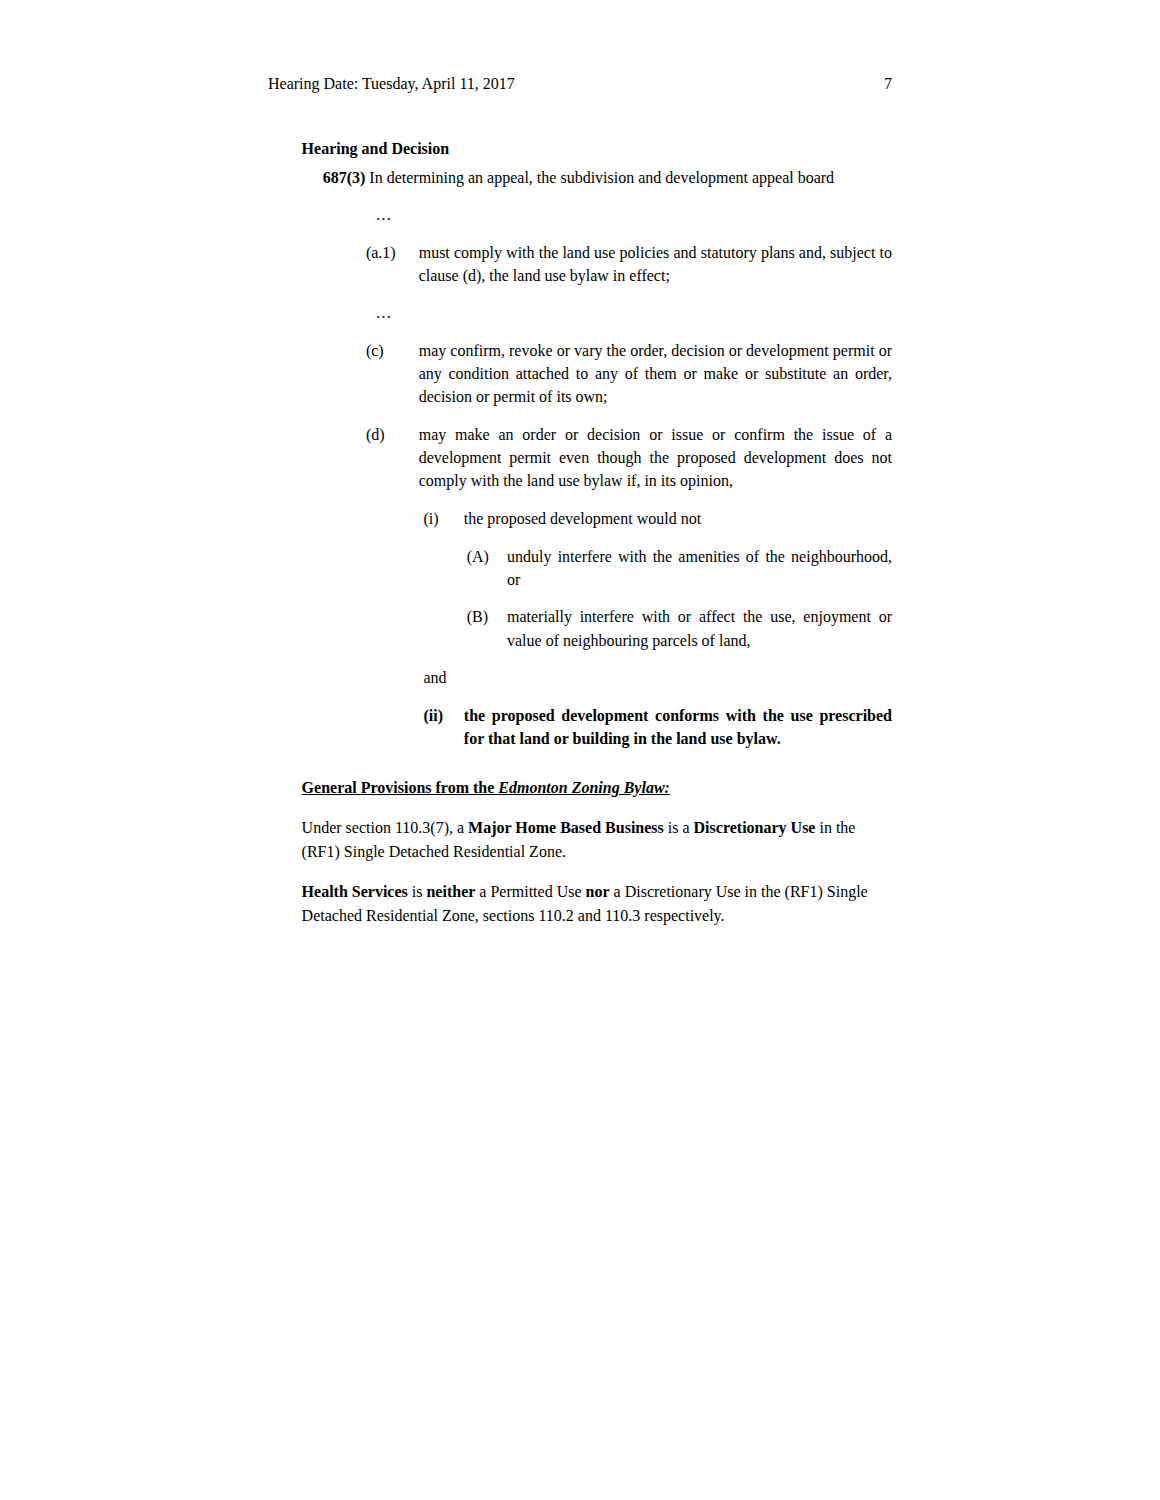Hearing Date: Tuesday, April 11, 2017
7
Hearing and Decision
687(3) In determining an appeal, the subdivision and development appeal board
…
(a.1)
must comply with the land use policies and statutory plans and, subject to clause (d), the land use bylaw in effect;
…
(c)
may confirm, revoke or vary the order, decision or development permit or any condition attached to any of them or make or substitute an order, decision or permit of its own;
(d)
may make an order or decision or issue or confirm the issue of a development permit even though the proposed development does not comply with the land use bylaw if, in its opinion,
(i)
the proposed development would not
(A)
unduly interfere with the amenities of the neighbourhood, or
(B)
materially interfere with or affect the use, enjoyment or value of neighbouring parcels of land,
and
(ii)
the proposed development conforms with the use prescribed for that land or building in the land use bylaw.
General Provisions from the Edmonton Zoning Bylaw:
Under section 110.3(7), a Major Home Based Business is a Discretionary Use in the (RF1) Single Detached Residential Zone.
Health Services is neither a Permitted Use nor a Discretionary Use in the (RF1) Single Detached Residential Zone, sections 110.2 and 110.3 respectively.